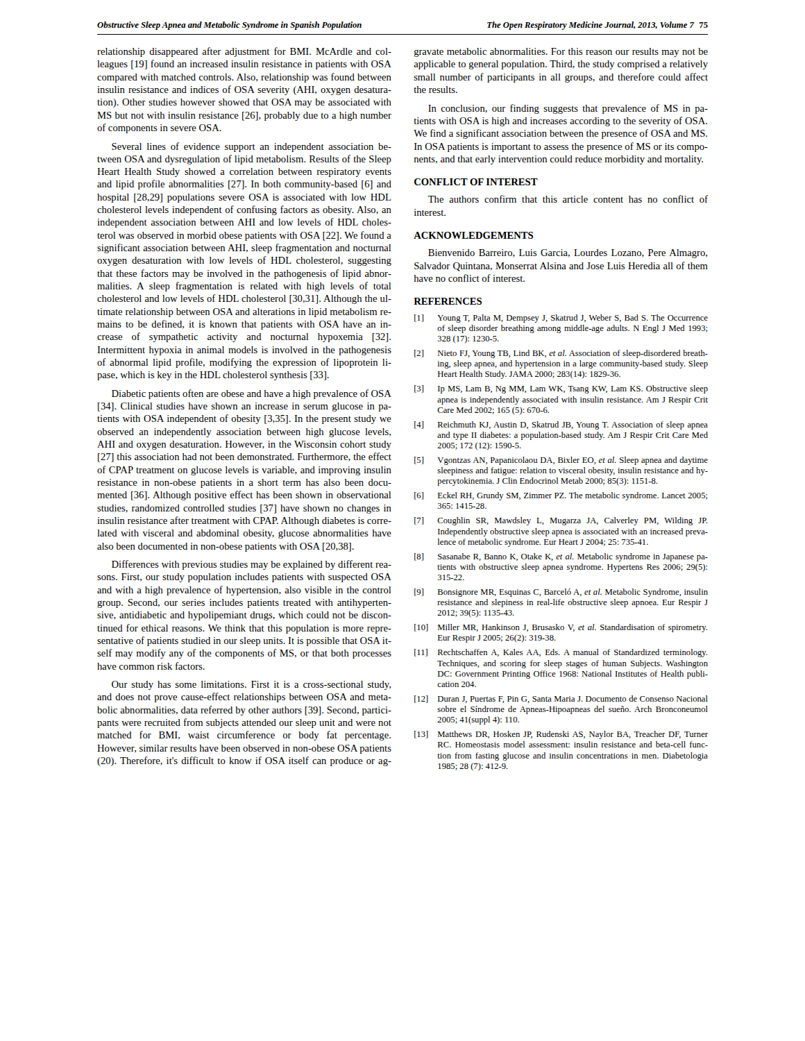Obstructive Sleep Apnea and Metabolic Syndrome in Spanish Population
The Open Respiratory Medicine Journal, 2013, Volume 775
relationship disappeared after adjustment for BMI. McArdle and colleagues [19] found an increased insulin resistance in patients with OSA compared with matched controls. Also, relationship was found between insulin resistance and indices of OSA severity (AHI, oxygen desaturation). Other studies however showed that OSA may be associated with MS but not with insulin resistance [26], probably due to a high number of components in severe OSA.
Several lines of evidence support an independent association between OSA and dysregulation of lipid metabolism. Results of the Sleep Heart Health Study showed a correlation between respiratory events and lipid profile abnormalities [27]. In both community-based [6] and hospital [28,29] populations severe OSA is associated with low HDL cholesterol levels independent of confusing factors as obesity. Also, an independent association between AHI and low levels of HDL cholesterol was observed in morbid obese patients with OSA [22]. We found a significant association between AHI, sleep fragmentation and nocturnal oxygen desaturation with low levels of HDL cholesterol, suggesting that these factors may be involved in the pathogenesis of lipid abnormalities. A sleep fragmentation is related with high levels of total cholesterol and low levels of HDL cholesterol [30,31]. Although the ultimate relationship between OSA and alterations in lipid metabolism remains to be defined, it is known that patients with OSA have an increase of sympathetic activity and nocturnal hypoxemia [32]. Intermittent hypoxia in animal models is involved in the pathogenesis of abnormal lipid profile, modifying the expression of lipoprotein lipase, which is key in the HDL cholesterol synthesis [33].
Diabetic patients often are obese and have a high prevalence of OSA [34]. Clinical studies have shown an increase in serum glucose in patients with OSA independent of obesity [3,35]. In the present study we observed an independently association between high glucose levels, AHI and oxygen desaturation. However, in the Wisconsin cohort study [27] this association had not been demonstrated. Furthermore, the effect of CPAP treatment on glucose levels is variable, and improving insulin resistance in non-obese patients in a short term has also been documented [36]. Although positive effect has been shown in observational studies, randomized controlled studies [37] have shown no changes in insulin resistance after treatment with CPAP. Although diabetes is correlated with visceral and abdominal obesity, glucose abnormalities have also been documented in non-obese patients with OSA [20,38].
Differences with previous studies may be explained by different reasons. First, our study population includes patients with suspected OSA and with a high prevalence of hypertension, also visible in the control group. Second, our series includes patients treated with antihypertensive, antidiabetic and hypolipemiant drugs, which could not be discontinued for ethical reasons. We think that this population is more representative of patients studied in our sleep units. It is possible that OSA itself may modify any of the components of MS, or that both processes have common risk factors.
Our study has some limitations. First it is a cross-sectional study, and does not prove cause-effect relationships between OSA and metabolic abnormalities, data referred by other authors [39]. Second, participants were recruited from subjects attended our sleep unit and were not matched for BMI, waist circumference or body fat percentage. However, similar results have been observed in non-obese OSA patients (20). Therefore, it's difficult to know if OSA itself can produce or aggravate metabolic abnormalities. For this reason our results may not be applicable to general population. Third, the study comprised a relatively small number of participants in all groups, and therefore could affect the results.
In conclusion, our finding suggests that prevalence of MS in patients with OSA is high and increases according to the severity of OSA. We find a significant association between the presence of OSA and MS. In OSA patients is important to assess the presence of MS or its components, and that early intervention could reduce morbidity and mortality.
Conflict of Interest
The authors confirm that this article content has no conflict of interest.
Acknowledgements
Bienvenido Barreiro, Luis Garcia, Lourdes Lozano, Pere Almagro, Salvador Quintana, Monserrat Alsina and Jose Luis Heredia all of them have no conflict of interest.
References
[1] Young T, Palta M, Dempsey J, Skatrud J, Weber S, Bad S. The Occurrence of sleep disorder breathing among middle-age adults. N Engl J Med 1993; 328 (17): 1230-5.
[2] Nieto FJ, Young TB, Lind BK, et al. Association of sleep-disordered breathing, sleep apnea, and hypertension in a large community-based study. Sleep Heart Health Study. JAMA 2000; 283(14): 1829-36.
[3] Ip MS, Lam B, Ng MM, Lam WK, Tsang KW, Lam KS. Obstructive sleep apnea is independently associated with insulin resistance. Am J Respir Crit Care Med 2002; 165 (5): 670-6.
[4] Reichmuth KJ, Austin D, Skatrud JB, Young T. Association of sleep apnea and type II diabetes: a population-based study. Am J Respir Crit Care Med 2005; 172 (12): 1590-5.
[5] Vgontzas AN, Papanicolaou DA, Bixler EO, et al. Sleep apnea and daytime sleepiness and fatigue: relation to visceral obesity, insulin resistance and hypercytokinemia. J Clin Endocrinol Metab 2000; 85(3): 1151-8.
[6] Eckel RH, Grundy SM, Zimmer PZ. The metabolic syndrome. Lancet 2005; 365: 1415-28.
[7] Coughlin SR, Mawdsley L, Mugarza JA, Calverley PM, Wilding JP. Independently obstructive sleep apnea is associated with an increased prevalence of metabolic syndrome. Eur Heart J 2004; 25: 735-41.
[8] Sasanabe R, Banno K, Otake K, et al. Metabolic syndrome in Japanese patients with obstructive sleep apnea syndrome. Hypertens Res 2006; 29(5): 315-22.
[9] Bonsignore MR, Esquinas C, Barceló A, et al. Metabolic Syndrome, insulin resistance and slepiness in real-life obstructive sleep apnoea. Eur Respir J 2012; 39(5): 1135-43.
[10] Miller MR, Hankinson J, Brusasko V, et al. Standardisation of spirometry. Eur Respir J 2005; 26(2): 319-38.
[11] Rechtschaffen A, Kales AA, Eds. A manual of Standardized terminology. Techniques, and scoring for sleep stages of human Subjects. Washington DC: Government Printing Office 1968: National Institutes of Health publication 204.
[12] Duran J, Puertas F, Pin G, Santa Maria J. Documento de Consenso Nacional sobre el Síndrome de Apneas-Hipoapneas del sueño. Arch Bronconeumol 2005; 41(suppl 4): 110.
[13] Matthews DR, Hosken JP, Rudenski AS, Naylor BA, Treacher DF, Turner RC. Homeostasis model assessment: insulin resistance and beta-cell function from fasting glucose and insulin concentrations in men. Diabetologia 1985; 28 (7): 412-9.